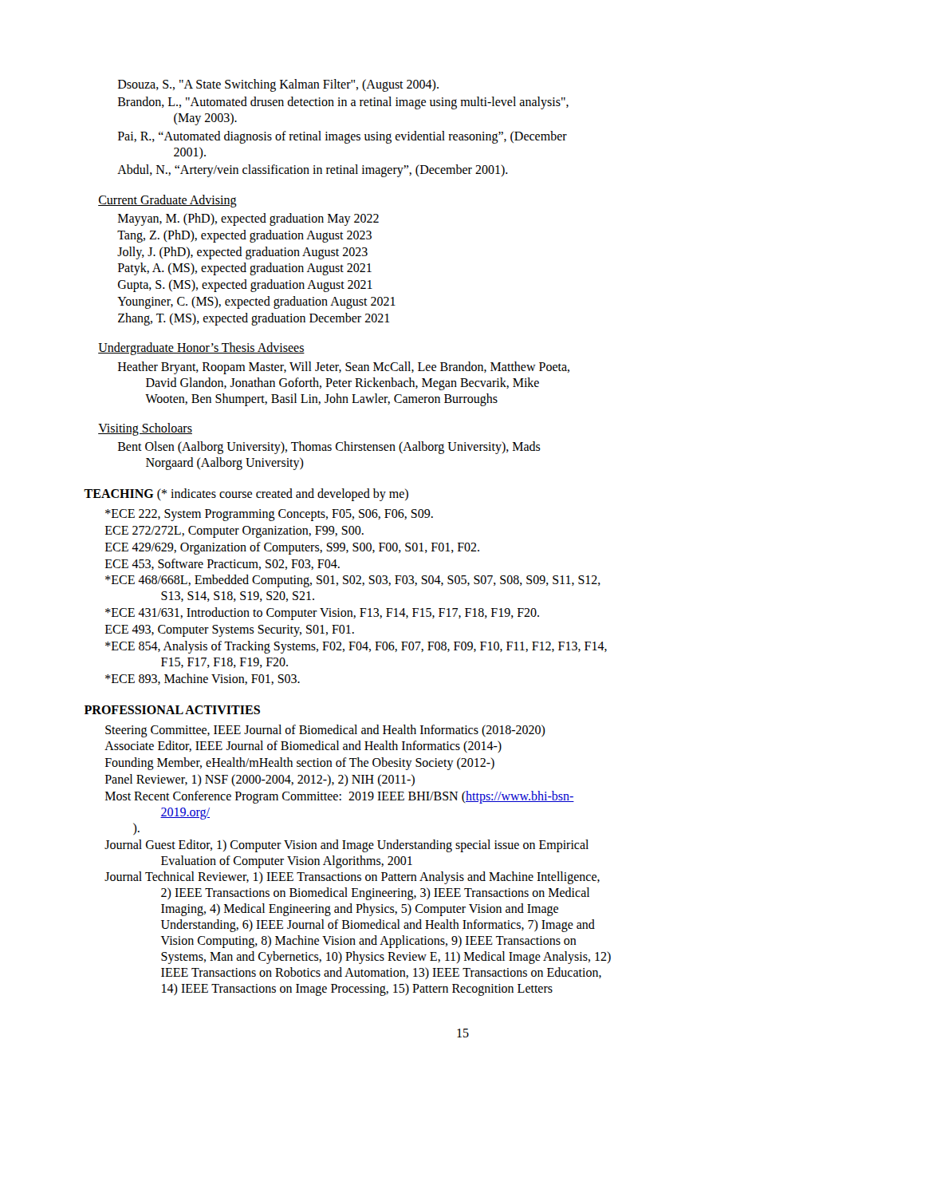Dsouza, S., "A State Switching Kalman Filter", (August 2004).
Brandon, L., "Automated drusen detection in a retinal image using multi-level analysis",(May 2003).
Pai, R., “Automated diagnosis of retinal images using evidential reasoning”, (December2001).
Abdul, N., “Artery/vein classification in retinal imagery”, (December 2001).
Current Graduate Advising
Mayyan, M. (PhD), expected graduation May 2022
Tang, Z. (PhD), expected graduation August 2023
Jolly, J. (PhD), expected graduation August 2023
Patyk, A. (MS), expected graduation August 2021
Gupta, S. (MS), expected graduation August 2021
Younginer, C. (MS), expected graduation August 2021
Zhang, T. (MS), expected graduation December 2021
Undergraduate Honor’s Thesis Advisees
Heather Bryant, Roopam Master, Will Jeter, Sean McCall, Lee Brandon, Matthew Poeta,David Glandon, Jonathan Goforth, Peter Rickenbach, Megan Becvarik, Mike Wooten, Ben Shumpert, Basil Lin, John Lawler, Cameron Burroughs
Visiting Scholoars
Bent Olsen (Aalborg University), Thomas Chirstensen (Aalborg University), MadsNorgaard (Aalborg University)
Teaching (* indicates course created and developed by me)
*ECE 222, System Programming Concepts, F05, S06, F06, S09.
ECE 272/272L, Computer Organization, F99, S00.
ECE 429/629, Organization of Computers, S99, S00, F00, S01, F01, F02.
ECE 453, Software Practicum, S02, F03, F04.
*ECE 468/668L, Embedded Computing, S01, S02, S03, F03, S04, S05, S07, S08, S09, S11, S12,S13, S14, S18, S19, S20, S21.
*ECE 431/631, Introduction to Computer Vision, F13, F14, F15, F17, F18, F19, F20.
ECE 493, Computer Systems Security, S01, F01.
*ECE 854, Analysis of Tracking Systems, F02, F04, F06, F07, F08, F09, F10, F11, F12, F13, F14,F15, F17, F18, F19, F20.
*ECE 893, Machine Vision, F01, S03.
Professional Activities
Steering Committee, IEEE Journal of Biomedical and Health Informatics (2018-2020)
Associate Editor, IEEE Journal of Biomedical and Health Informatics (2014-)
Founding Member, eHealth/mHealth section of The Obesity Society (2012-)
Panel Reviewer, 1) NSF (2000-2004, 2012-), 2) NIH (2011-)
Most Recent Conference Program Committee: 2019 IEEE BHI/BSN (https://www.bhi-bsn-2019.org/).
Journal Guest Editor, 1) Computer Vision and Image Understanding special issue on EmpiricalEvaluation of Computer Vision Algorithms, 2001
Journal Technical Reviewer, 1) IEEE Transactions on Pattern Analysis and Machine Intelligence,2) IEEE Transactions on Biomedical Engineering, 3) IEEE Transactions on Medical Imaging, 4) Medical Engineering and Physics, 5) Computer Vision and Image Understanding, 6) IEEE Journal of Biomedical and Health Informatics, 7) Image and Vision Computing, 8) Machine Vision and Applications, 9) IEEE Transactions on Systems, Man and Cybernetics, 10) Physics Review E, 11) Medical Image Analysis, 12) IEEE Transactions on Robotics and Automation, 13) IEEE Transactions on Education, 14) IEEE Transactions on Image Processing, 15) Pattern Recognition Letters
15